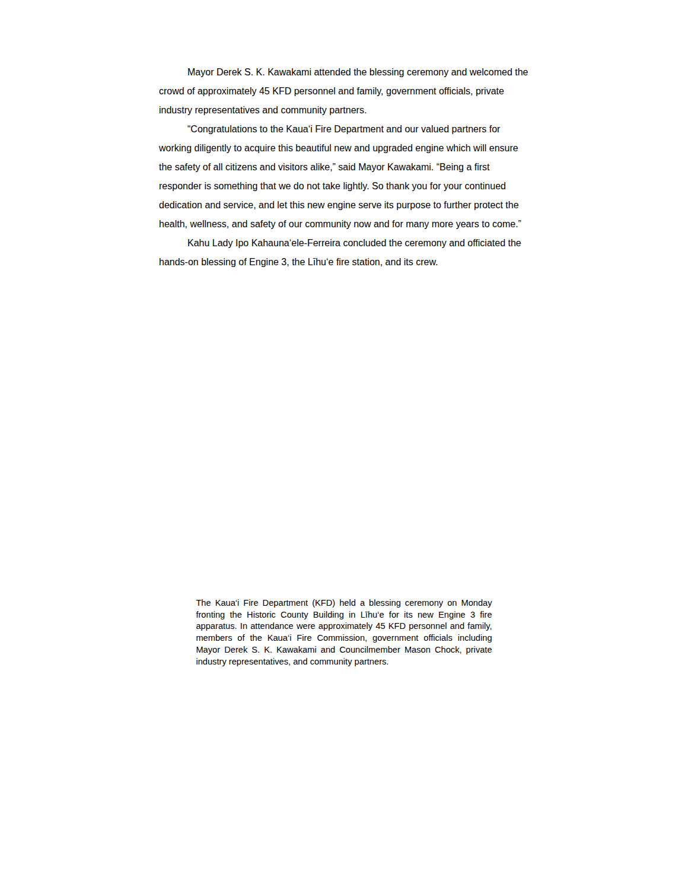Mayor Derek S. K. Kawakami attended the blessing ceremony and welcomed the crowd of approximately 45 KFD personnel and family, government officials, private industry representatives and community partners.
“Congratulations to the Kaua‘i Fire Department and our valued partners for working diligently to acquire this beautiful new and upgraded engine which will ensure the safety of all citizens and visitors alike,” said Mayor Kawakami. “Being a first responder is something that we do not take lightly. So thank you for your continued dedication and service, and let this new engine serve its purpose to further protect the health, wellness, and safety of our community now and for many more years to come.”
Kahu Lady Ipo Kahauna‘ele-Ferreira concluded the ceremony and officiated the hands-on blessing of Engine 3, the Līhu‘e fire station, and its crew.
The Kaua‘i Fire Department (KFD) held a blessing ceremony on Monday fronting the Historic County Building in Līhu‘e for its new Engine 3 fire apparatus. In attendance were approximately 45 KFD personnel and family, members of the Kaua‘i Fire Commission, government officials including Mayor Derek S. K. Kawakami and Councilmember Mason Chock, private industry representatives, and community partners.